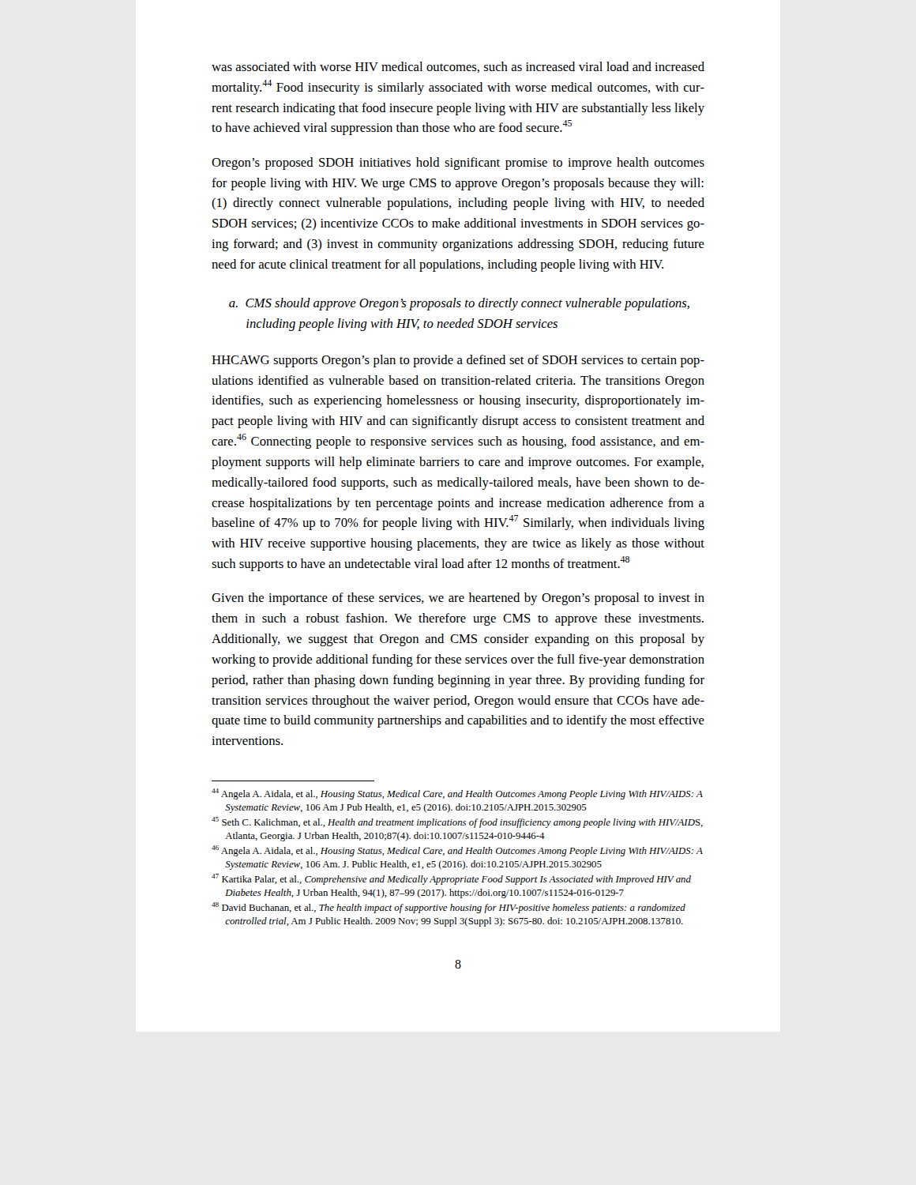was associated with worse HIV medical outcomes, such as increased viral load and increased mortality.44 Food insecurity is similarly associated with worse medical outcomes, with current research indicating that food insecure people living with HIV are substantially less likely to have achieved viral suppression than those who are food secure.45
Oregon’s proposed SDOH initiatives hold significant promise to improve health outcomes for people living with HIV. We urge CMS to approve Oregon’s proposals because they will: (1) directly connect vulnerable populations, including people living with HIV, to needed SDOH services; (2) incentivize CCOs to make additional investments in SDOH services going forward; and (3) invest in community organizations addressing SDOH, reducing future need for acute clinical treatment for all populations, including people living with HIV.
a. CMS should approve Oregon’s proposals to directly connect vulnerable populations, including people living with HIV, to needed SDOH services
HHCAWG supports Oregon’s plan to provide a defined set of SDOH services to certain populations identified as vulnerable based on transition-related criteria. The transitions Oregon identifies, such as experiencing homelessness or housing insecurity, disproportionately impact people living with HIV and can significantly disrupt access to consistent treatment and care.46 Connecting people to responsive services such as housing, food assistance, and employment supports will help eliminate barriers to care and improve outcomes. For example, medically-tailored food supports, such as medically-tailored meals, have been shown to decrease hospitalizations by ten percentage points and increase medication adherence from a baseline of 47% up to 70% for people living with HIV.47 Similarly, when individuals living with HIV receive supportive housing placements, they are twice as likely as those without such supports to have an undetectable viral load after 12 months of treatment.48
Given the importance of these services, we are heartened by Oregon’s proposal to invest in them in such a robust fashion. We therefore urge CMS to approve these investments. Additionally, we suggest that Oregon and CMS consider expanding on this proposal by working to provide additional funding for these services over the full five-year demonstration period, rather than phasing down funding beginning in year three. By providing funding for transition services throughout the waiver period, Oregon would ensure that CCOs have adequate time to build community partnerships and capabilities and to identify the most effective interventions.
44 Angela A. Aidala, et al., Housing Status, Medical Care, and Health Outcomes Among People Living With HIV/AIDS: A Systematic Review, 106 Am J Pub Health, e1, e5 (2016). doi:10.2105/AJPH.2015.302905
45 Seth C. Kalichman, et al., Health and treatment implications of food insufficiency among people living with HIV/AIDS, Atlanta, Georgia. J Urban Health, 2010;87(4). doi:10.1007/s11524-010-9446-4
46 Angela A. Aidala, et al., Housing Status, Medical Care, and Health Outcomes Among People Living With HIV/AIDS: A Systematic Review, 106 Am. J. Public Health, e1, e5 (2016). doi:10.2105/AJPH.2015.302905
47 Kartika Palar, et al., Comprehensive and Medically Appropriate Food Support Is Associated with Improved HIV and Diabetes Health, J Urban Health, 94(1), 87–99 (2017). https://doi.org/10.1007/s11524-016-0129-7
48 David Buchanan, et al., The health impact of supportive housing for HIV-positive homeless patients: a randomized controlled trial, Am J Public Health. 2009 Nov; 99 Suppl 3(Suppl 3): S675-80. doi: 10.2105/AJPH.2008.137810.
8